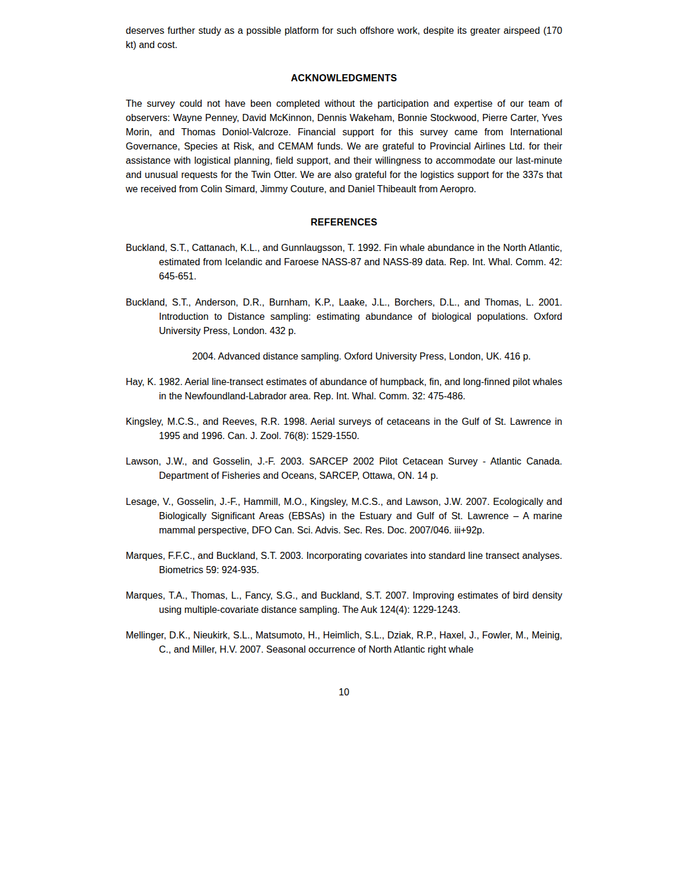deserves further study as a possible platform for such offshore work, despite its greater airspeed (170 kt) and cost.
ACKNOWLEDGMENTS
The survey could not have been completed without the participation and expertise of our team of observers: Wayne Penney, David McKinnon, Dennis Wakeham, Bonnie Stockwood, Pierre Carter, Yves Morin, and Thomas Doniol-Valcroze. Financial support for this survey came from International Governance, Species at Risk, and CEMAM funds. We are grateful to Provincial Airlines Ltd. for their assistance with logistical planning, field support, and their willingness to accommodate our last-minute and unusual requests for the Twin Otter. We are also grateful for the logistics support for the 337s that we received from Colin Simard, Jimmy Couture, and Daniel Thibeault from Aeropro.
REFERENCES
Buckland, S.T., Cattanach, K.L., and Gunnlaugsson, T. 1992. Fin whale abundance in the North Atlantic, estimated from Icelandic and Faroese NASS-87 and NASS-89 data. Rep. Int. Whal. Comm. 42: 645-651.
Buckland, S.T., Anderson, D.R., Burnham, K.P., Laake, J.L., Borchers, D.L., and Thomas, L. 2001. Introduction to Distance sampling: estimating abundance of biological populations. Oxford University Press, London. 432 p.
2004. Advanced distance sampling. Oxford University Press, London, UK. 416 p.
Hay, K. 1982. Aerial line-transect estimates of abundance of humpback, fin, and long-finned pilot whales in the Newfoundland-Labrador area. Rep. Int. Whal. Comm. 32: 475-486.
Kingsley, M.C.S., and Reeves, R.R. 1998. Aerial surveys of cetaceans in the Gulf of St. Lawrence in 1995 and 1996. Can. J. Zool. 76(8): 1529-1550.
Lawson, J.W., and Gosselin, J.-F. 2003. SARCEP 2002 Pilot Cetacean Survey - Atlantic Canada. Department of Fisheries and Oceans, SARCEP, Ottawa, ON. 14 p.
Lesage, V., Gosselin, J.-F., Hammill, M.O., Kingsley, M.C.S., and Lawson, J.W. 2007. Ecologically and Biologically Significant Areas (EBSAs) in the Estuary and Gulf of St. Lawrence – A marine mammal perspective, DFO Can. Sci. Advis. Sec. Res. Doc. 2007/046. iii+92p.
Marques, F.F.C., and Buckland, S.T. 2003. Incorporating covariates into standard line transect analyses. Biometrics 59: 924-935.
Marques, T.A., Thomas, L., Fancy, S.G., and Buckland, S.T. 2007. Improving estimates of bird density using multiple-covariate distance sampling. The Auk 124(4): 1229-1243.
Mellinger, D.K., Nieukirk, S.L., Matsumoto, H., Heimlich, S.L., Dziak, R.P., Haxel, J., Fowler, M., Meinig, C., and Miller, H.V. 2007. Seasonal occurrence of North Atlantic right whale
10